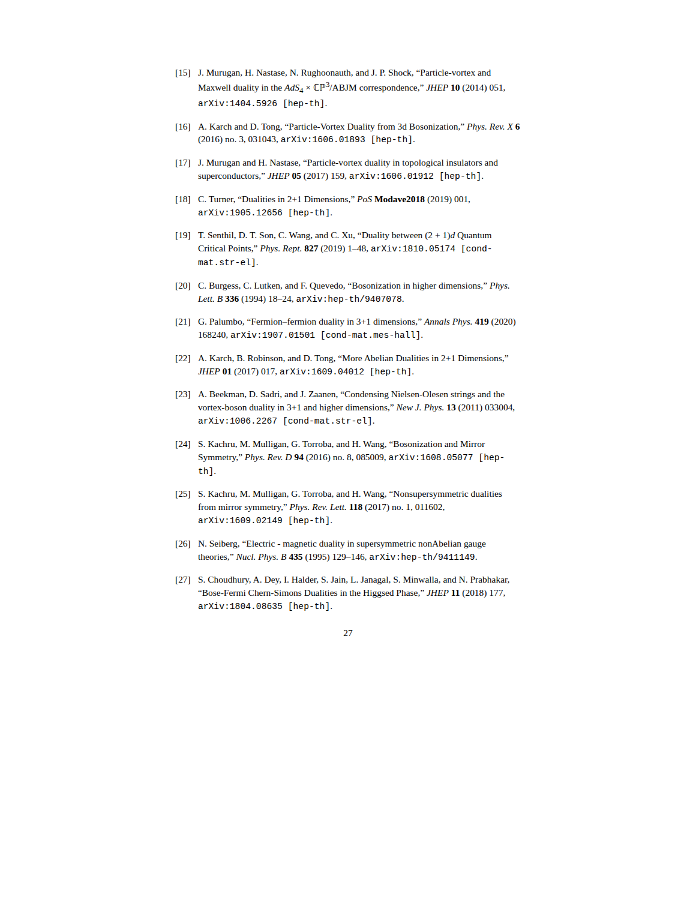[15] J. Murugan, H. Nastase, N. Rughoonauth, and J. P. Shock, “Particle-vortex and Maxwell duality in the AdS4 × ℂℙ3/ABJM correspondence,” JHEP 10 (2014) 051, arXiv:1404.5926 [hep-th].
[16] A. Karch and D. Tong, “Particle-Vortex Duality from 3d Bosonization,” Phys. Rev. X 6 (2016) no. 3, 031043, arXiv:1606.01893 [hep-th].
[17] J. Murugan and H. Nastase, “Particle-vortex duality in topological insulators and superconductors,” JHEP 05 (2017) 159, arXiv:1606.01912 [hep-th].
[18] C. Turner, “Dualities in 2+1 Dimensions,” PoS Modave2018 (2019) 001, arXiv:1905.12656 [hep-th].
[19] T. Senthil, D. T. Son, C. Wang, and C. Xu, “Duality between (2 + 1)d Quantum Critical Points,” Phys. Rept. 827 (2019) 1–48, arXiv:1810.05174 [cond-mat.str-el].
[20] C. Burgess, C. Lutken, and F. Quevedo, “Bosonization in higher dimensions,” Phys. Lett. B 336 (1994) 18–24, arXiv:hep-th/9407078.
[21] G. Palumbo, “Fermion–fermion duality in 3+1 dimensions,” Annals Phys. 419 (2020) 168240, arXiv:1907.01501 [cond-mat.mes-hall].
[22] A. Karch, B. Robinson, and D. Tong, “More Abelian Dualities in 2+1 Dimensions,” JHEP 01 (2017) 017, arXiv:1609.04012 [hep-th].
[23] A. Beekman, D. Sadri, and J. Zaanen, “Condensing Nielsen-Olesen strings and the vortex-boson duality in 3+1 and higher dimensions,” New J. Phys. 13 (2011) 033004, arXiv:1006.2267 [cond-mat.str-el].
[24] S. Kachru, M. Mulligan, G. Torroba, and H. Wang, “Bosonization and Mirror Symmetry,” Phys. Rev. D 94 (2016) no. 8, 085009, arXiv:1608.05077 [hep-th].
[25] S. Kachru, M. Mulligan, G. Torroba, and H. Wang, “Nonsupersymmetric dualities from mirror symmetry,” Phys. Rev. Lett. 118 (2017) no. 1, 011602, arXiv:1609.02149 [hep-th].
[26] N. Seiberg, “Electric - magnetic duality in supersymmetric nonAbelian gauge theories,” Nucl. Phys. B 435 (1995) 129–146, arXiv:hep-th/9411149.
[27] S. Choudhury, A. Dey, I. Halder, S. Jain, L. Janagal, S. Minwalla, and N. Prabhakar, “Bose-Fermi Chern-Simons Dualities in the Higgsed Phase,” JHEP 11 (2018) 177, arXiv:1804.08635 [hep-th].
27